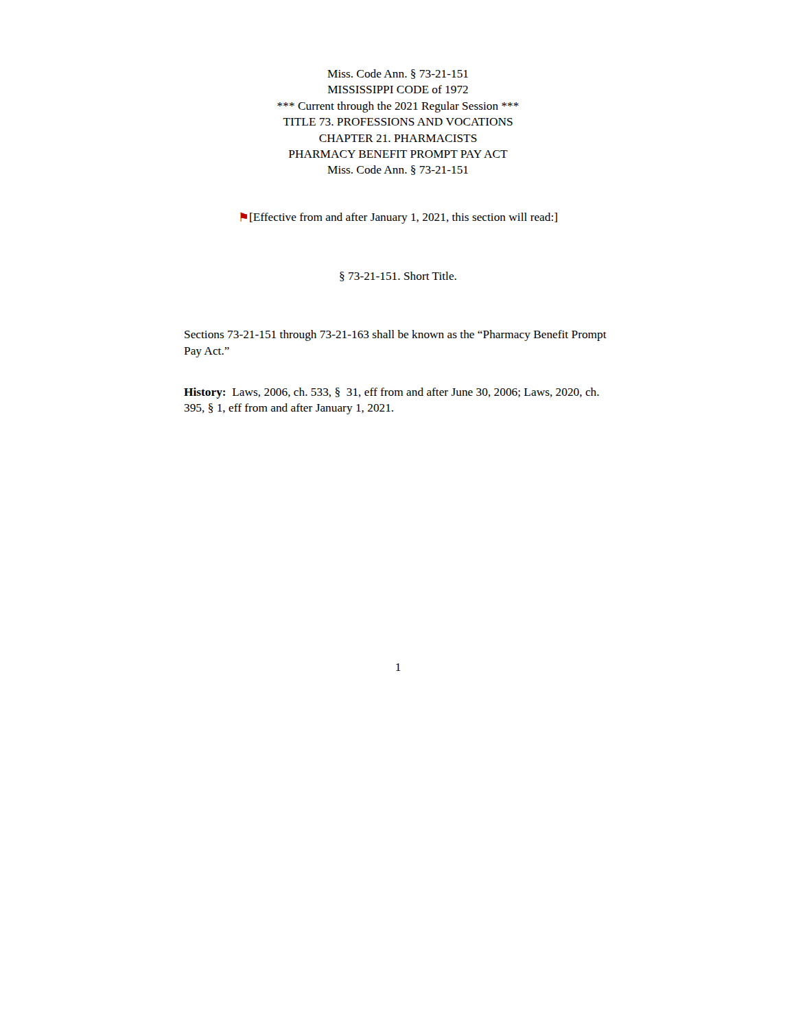Miss. Code Ann. § 73-21-151
MISSISSIPPI CODE of 1972
*** Current through the 2021 Regular Session ***
TITLE 73. PROFESSIONS AND VOCATIONS
CHAPTER 21. PHARMACISTS
PHARMACY BENEFIT PROMPT PAY ACT
Miss. Code Ann. § 73-21-151
⚑[Effective from and after January 1, 2021, this section will read:]
§ 73-21-151. Short Title.
Sections 73-21-151 through 73-21-163 shall be known as the “Pharmacy Benefit Prompt Pay Act.”
History: Laws, 2006, ch. 533, § 31, eff from and after June 30, 2006; Laws, 2020, ch. 395, § 1, eff from and after January 1, 2021.
1